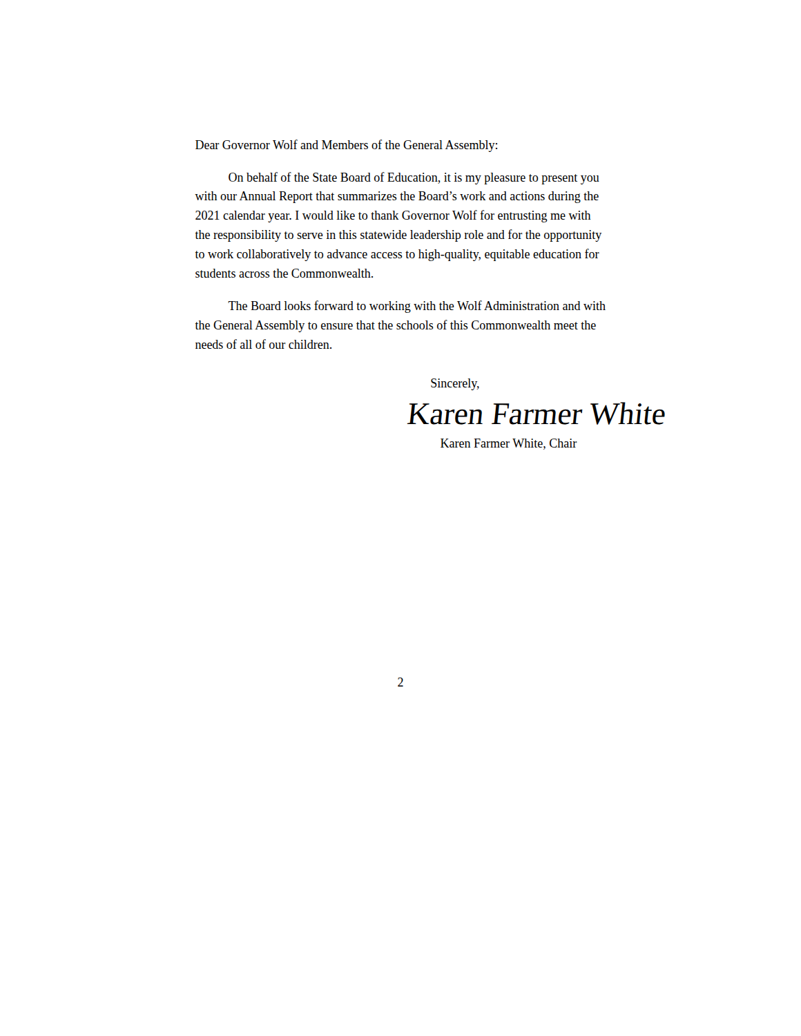Dear Governor Wolf and Members of the General Assembly:
On behalf of the State Board of Education, it is my pleasure to present you with our Annual Report that summarizes the Board’s work and actions during the 2021 calendar year. I would like to thank Governor Wolf for entrusting me with the responsibility to serve in this statewide leadership role and for the opportunity to work collaboratively to advance access to high-quality, equitable education for students across the Commonwealth.
The Board looks forward to working with the Wolf Administration and with the General Assembly to ensure that the schools of this Commonwealth meet the needs of all of our children.
Sincerely,
Karen Farmer White
Karen Farmer White, Chair
2